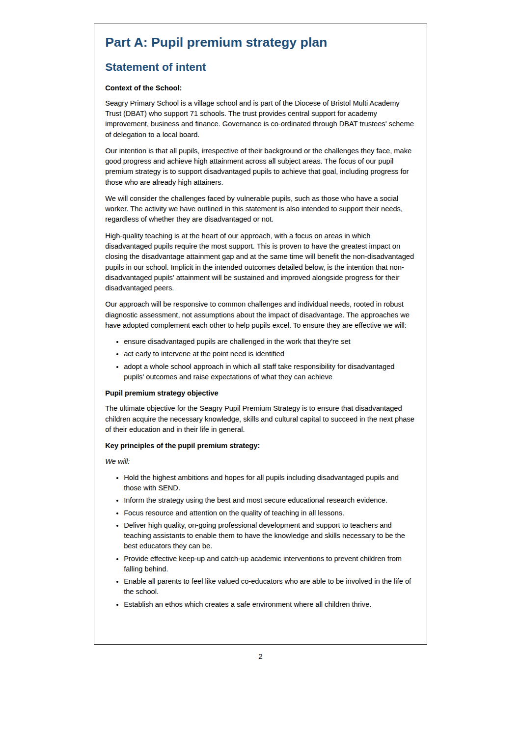Part A: Pupil premium strategy plan
Statement of intent
Context of the School:
Seagry Primary School is a village school and is part of the Diocese of Bristol Multi Academy Trust (DBAT) who support 71 schools. The trust provides central support for academy improvement, business and finance. Governance is co-ordinated through DBAT trustees' scheme of delegation to a local board.
Our intention is that all pupils, irrespective of their background or the challenges they face, make good progress and achieve high attainment across all subject areas. The focus of our pupil premium strategy is to support disadvantaged pupils to achieve that goal, including progress for those who are already high attainers.
We will consider the challenges faced by vulnerable pupils, such as those who have a social worker. The activity we have outlined in this statement is also intended to support their needs, regardless of whether they are disadvantaged or not.
High-quality teaching is at the heart of our approach, with a focus on areas in which disadvantaged pupils require the most support. This is proven to have the greatest impact on closing the disadvantage attainment gap and at the same time will benefit the non-disadvantaged pupils in our school. Implicit in the intended outcomes detailed below, is the intention that non-disadvantaged pupils' attainment will be sustained and improved alongside progress for their disadvantaged peers.
Our approach will be responsive to common challenges and individual needs, rooted in robust diagnostic assessment, not assumptions about the impact of disadvantage. The approaches we have adopted complement each other to help pupils excel. To ensure they are effective we will:
ensure disadvantaged pupils are challenged in the work that they're set
act early to intervene at the point need is identified
adopt a whole school approach in which all staff take responsibility for disadvantaged pupils' outcomes and raise expectations of what they can achieve
Pupil premium strategy objective
The ultimate objective for the Seagry Pupil Premium Strategy is to ensure that disadvantaged children acquire the necessary knowledge, skills and cultural capital to succeed in the next phase of their education and in their life in general.
Key principles of the pupil premium strategy:
We will:
Hold the highest ambitions and hopes for all pupils including disadvantaged pupils and those with SEND.
Inform the strategy using the best and most secure educational research evidence.
Focus resource and attention on the quality of teaching in all lessons.
Deliver high quality, on-going professional development and support to teachers and teaching assistants to enable them to have the knowledge and skills necessary to be the best educators they can be.
Provide effective keep-up and catch-up academic interventions to prevent children from falling behind.
Enable all parents to feel like valued co-educators who are able to be involved in the life of the school.
Establish an ethos which creates a safe environment where all children thrive.
2